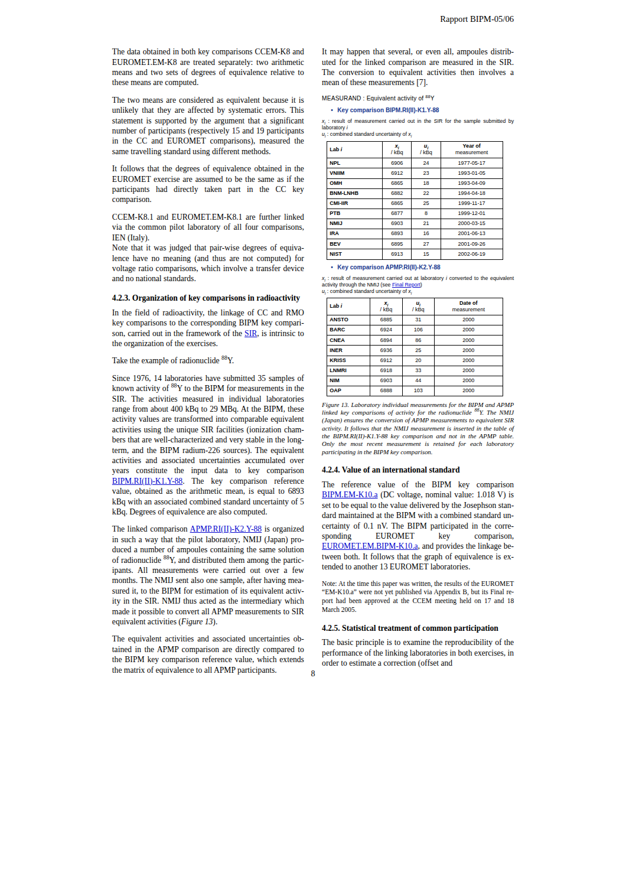Rapport BIPM-05/06
The data obtained in both key comparisons CCEM-K8 and EUROMET.EM-K8 are treated separately: two arithmetic means and two sets of degrees of equivalence relative to these means are computed.
The two means are considered as equivalent because it is unlikely that they are affected by systematic errors. This statement is supported by the argument that a significant number of participants (respectively 15 and 19 participants in the CC and EUROMET comparisons), measured the same travelling standard using different methods.
It follows that the degrees of equivalence obtained in the EUROMET exercise are assumed to be the same as if the participants had directly taken part in the CC key comparison.
CCEM-K8.1 and EUROMET.EM-K8.1 are further linked via the common pilot laboratory of all four comparisons, IEN (Italy).
Note that it was judged that pair-wise degrees of equivalence have no meaning (and thus are not computed) for voltage ratio comparisons, which involve a transfer device and no national standards.
4.2.3. Organization of key comparisons in radioactivity
In the field of radioactivity, the linkage of CC and RMO key comparisons to the corresponding BIPM key comparison, carried out in the framework of the SIR, is intrinsic to the organization of the exercises.
Take the example of radionuclide 88Y.
Since 1976, 14 laboratories have submitted 35 samples of known activity of 88Y to the BIPM for measurements in the SIR. The activities measured in individual laboratories range from about 400 kBq to 29 MBq. At the BIPM, these activity values are transformed into comparable equivalent activities using the unique SIR facilities (ionization chambers that are well-characterized and very stable in the long-term, and the BIPM radium-226 sources). The equivalent activities and associated uncertainties accumulated over years constitute the input data to key comparison BIPM.RI(II)-K1.Y-88. The key comparison reference value, obtained as the arithmetic mean, is equal to 6893 kBq with an associated combined standard uncertainty of 5 kBq. Degrees of equivalence are also computed.
The linked comparison APMP.RI(II)-K2.Y-88 is organized in such a way that the pilot laboratory, NMIJ (Japan) produced a number of ampoules containing the same solution of radionuclide 88Y, and distributed them among the participants. All measurements were carried out over a few months. The NMIJ sent also one sample, after having measured it, to the BIPM for estimation of its equivalent activity in the SIR. NMIJ thus acted as the intermediary which made it possible to convert all APMP measurements to SIR equivalent activities (Figure 13).
The equivalent activities and associated uncertainties obtained in the APMP comparison are directly compared to the BIPM key comparison reference value, which extends the matrix of equivalence to all APMP participants.
It may happen that several, or even all, ampoules distributed for the linked comparison are measured in the SIR. The conversion to equivalent activities then involves a mean of these measurements [7].
MEASURAND : Equivalent activity of 88Y
Key comparison BIPM.RI(II)-K1.Y-88
xi : result of measurement carried out in the SIR for the sample submitted by laboratory i
ui : combined standard uncertainty of xi
| Lab i | x i / kBq | u i / kBq | Year of measurement |
| --- | --- | --- | --- |
| NPL | 6906 | 24 | 1977-05-17 |
| VNIIM | 6912 | 23 | 1993-01-05 |
| OMH | 6865 | 18 | 1993-04-09 |
| BNM-LNHB | 6882 | 22 | 1994-04-18 |
| CMI-IIR | 6865 | 25 | 1999-11-17 |
| PTB | 6877 | 8 | 1999-12-01 |
| NMIJ | 6903 | 21 | 2000-03-15 |
| IRA | 6893 | 16 | 2001-06-13 |
| BEV | 6895 | 27 | 2001-09-26 |
| NIST | 6913 | 15 | 2002-06-19 |
Key comparison APMP.RI(II)-K2.Y-88
xi : result of measurement carried out at laboratory i converted to the equivalent activity through the NMIJ (see Final Report)
ui : combined standard uncertainty of xi
| Lab i | x i / kBq | u i / kBq | Date of measurement |
| --- | --- | --- | --- |
| ANSTO | 6885 | 31 | 2000 |
| BARC | 6924 | 106 | 2000 |
| CNEA | 6894 | 86 | 2000 |
| INER | 6936 | 25 | 2000 |
| KRISS | 6912 | 20 | 2000 |
| LNMRI | 6918 | 33 | 2000 |
| NIM | 6903 | 44 | 2000 |
| OAP | 6888 | 103 | 2000 |
Figure 13. Laboratory individual measurements for the BIPM and APMP linked key comparisons of activity for the radionuclide 88Y. The NMIJ (Japan) ensures the conversion of APMP measurements to equivalent SIR activity. It follows that the NMIJ measurement is inserted in the table of the BIPM.RI(II)-K1.Y-88 key comparison and not in the APMP table. Only the most recent measurement is retained for each laboratory participating in the BIPM key comparison.
4.2.4. Value of an international standard
The reference value of the BIPM key comparison BIPM.EM-K10.a (DC voltage, nominal value: 1.018 V) is set to be equal to the value delivered by the Josephson standard maintained at the BIPM with a combined standard uncertainty of 0.1 nV. The BIPM participated in the corresponding EUROMET key comparison, EUROMET.EM.BIPM-K10.a, and provides the linkage between both. It follows that the graph of equivalence is extended to another 13 EUROMET laboratories.
Note: At the time this paper was written, the results of the EUROMET “EM-K10.a” were not yet published via Appendix B, but its Final report had been approved at the CCEM meeting held on 17 and 18 March 2005.
4.2.5. Statistical treatment of common participation
The basic principle is to examine the reproducibility of the performance of the linking laboratories in both exercises, in order to estimate a correction (offset and
8